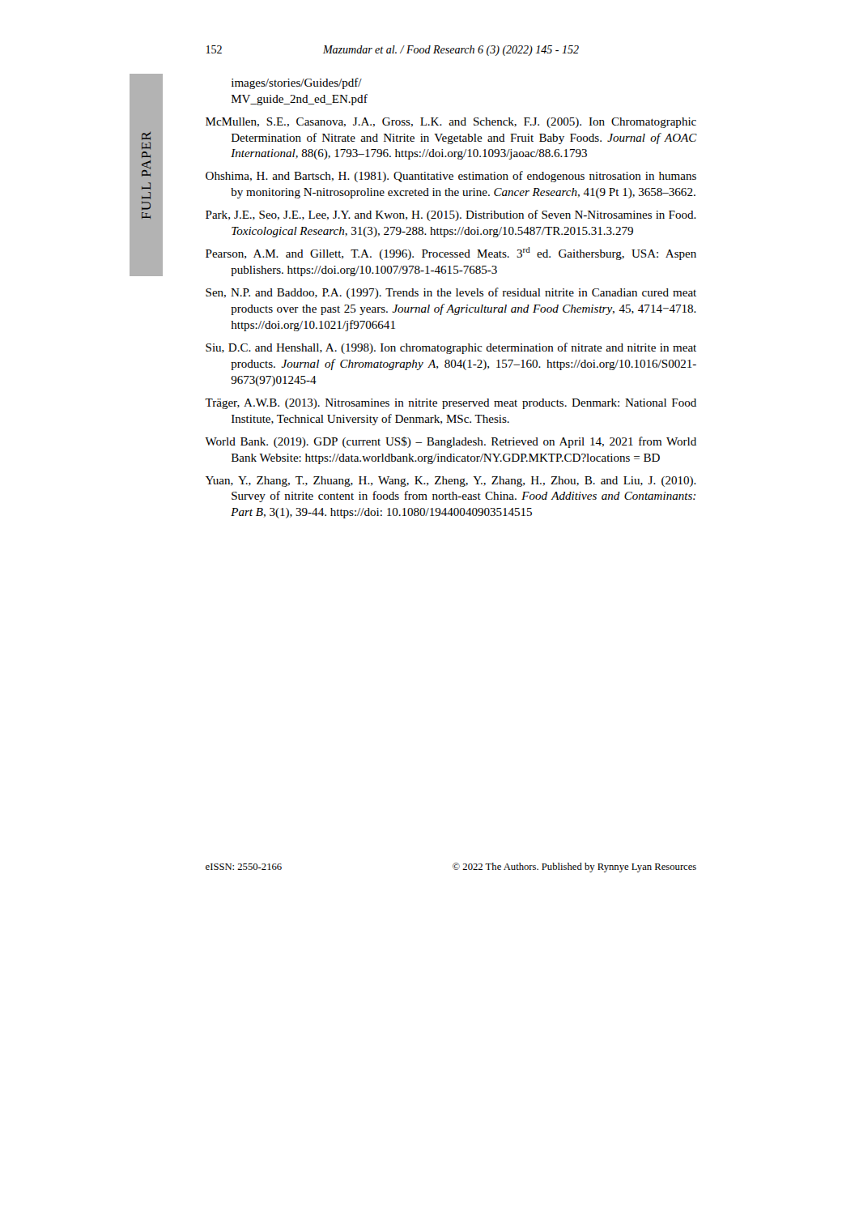FULL PAPER
152
Mazumdar et al. / Food Research 6 (3) (2022) 145 - 152
images/stories/Guides/pdf/
MV_guide_2nd_ed_EN.pdf
McMullen, S.E., Casanova, J.A., Gross, L.K. and Schenck, F.J. (2005). Ion Chromatographic Determination of Nitrate and Nitrite in Vegetable and Fruit Baby Foods. Journal of AOAC International, 88(6), 1793–1796. https://doi.org/10.1093/jaoac/88.6.1793
Ohshima, H. and Bartsch, H. (1981). Quantitative estimation of endogenous nitrosation in humans by monitoring N-nitrosoproline excreted in the urine. Cancer Research, 41(9 Pt 1), 3658–3662.
Park, J.E., Seo, J.E., Lee, J.Y. and Kwon, H. (2015). Distribution of Seven N-Nitrosamines in Food. Toxicological Research, 31(3), 279-288. https://doi.org/10.5487/TR.2015.31.3.279
Pearson, A.M. and Gillett, T.A. (1996). Processed Meats. 3rd ed. Gaithersburg, USA: Aspen publishers. https://doi.org/10.1007/978-1-4615-7685-3
Sen, N.P. and Baddoo, P.A. (1997). Trends in the levels of residual nitrite in Canadian cured meat products over the past 25 years. Journal of Agricultural and Food Chemistry, 45, 4714−4718. https://doi.org/10.1021/jf9706641
Siu, D.C. and Henshall, A. (1998). Ion chromatographic determination of nitrate and nitrite in meat products. Journal of Chromatography A, 804(1-2), 157–160. https://doi.org/10.1016/S0021-9673(97)01245-4
Träger, A.W.B. (2013). Nitrosamines in nitrite preserved meat products. Denmark: National Food Institute, Technical University of Denmark, MSc. Thesis.
World Bank. (2019). GDP (current US$) – Bangladesh. Retrieved on April 14, 2021 from World Bank Website: https://data.worldbank.org/indicator/NY.GDP.MKTP.CD?locations = BD
Yuan, Y., Zhang, T., Zhuang, H., Wang, K., Zheng, Y., Zhang, H., Zhou, B. and Liu, J. (2010). Survey of nitrite content in foods from north-east China. Food Additives and Contaminants: Part B, 3(1), 39-44. https://doi: 10.1080/19440040903514515
eISSN: 2550-2166
© 2022 The Authors. Published by Rynnye Lyan Resources